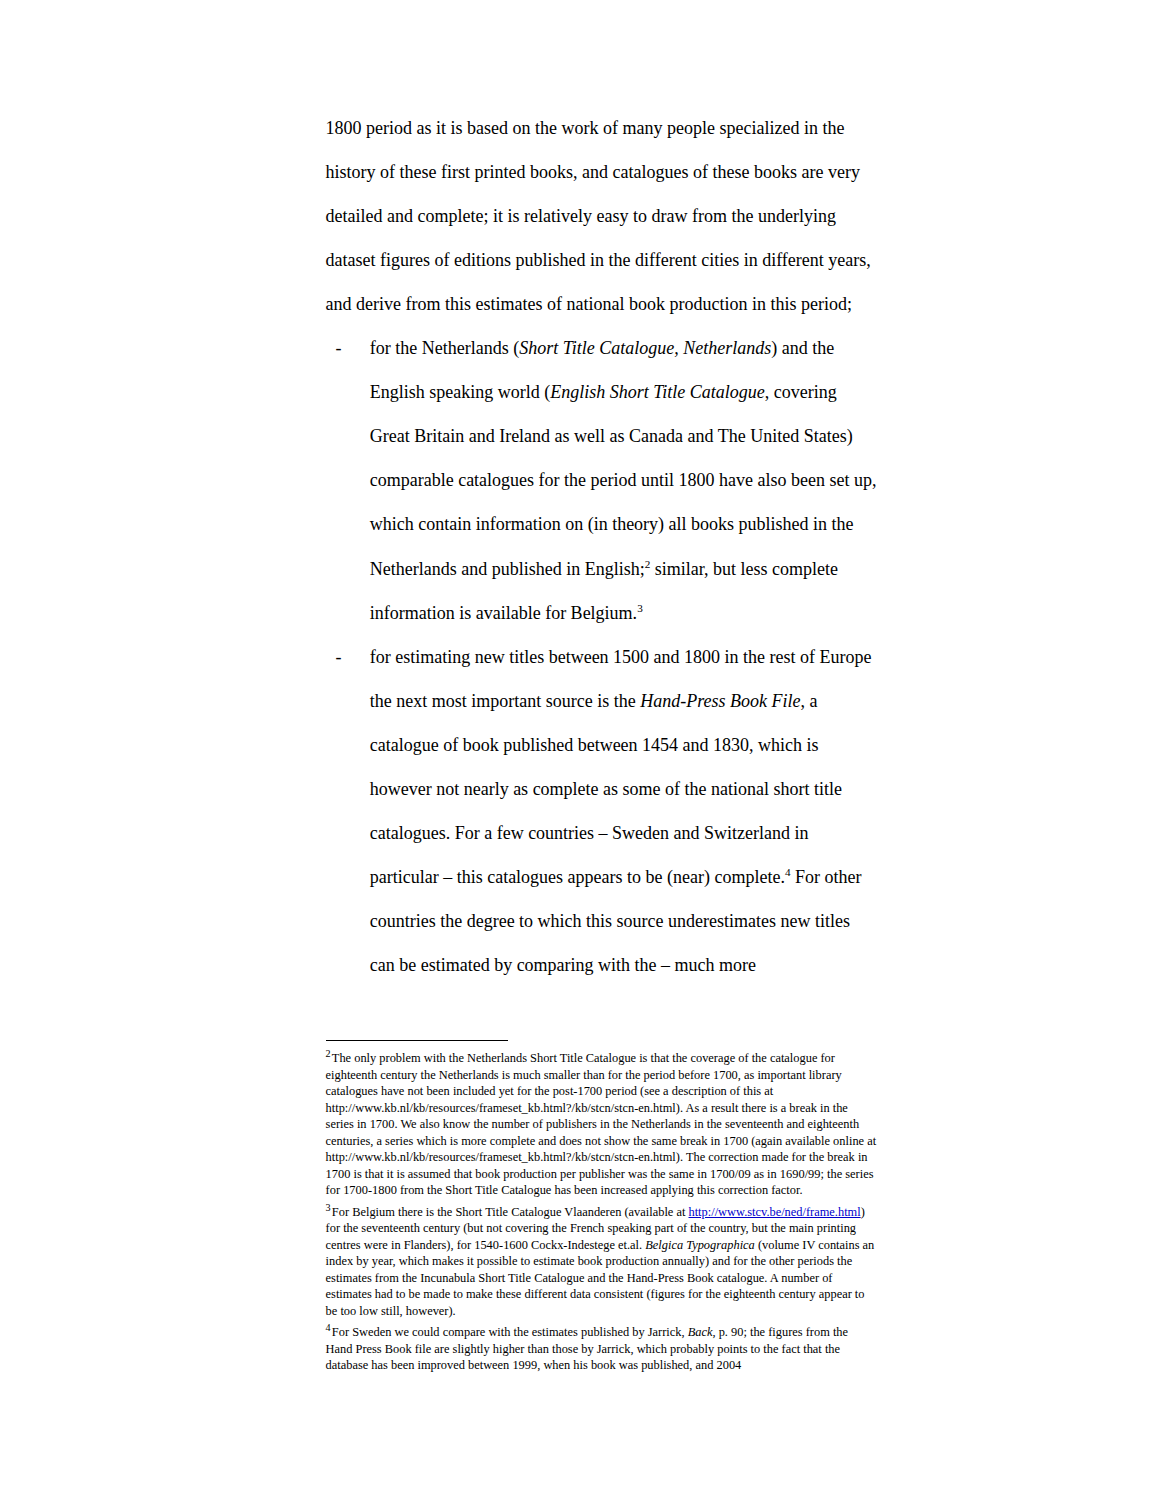1800 period as it is based on the work of many people specialized in the history of these first printed books, and catalogues of these books are very detailed and complete; it is relatively easy to draw from the underlying dataset figures of editions published in the different cities in different years, and derive from this estimates of national book production in this period;
for the Netherlands (Short Title Catalogue, Netherlands) and the English speaking world (English Short Title Catalogue, covering Great Britain and Ireland as well as Canada and The United States) comparable catalogues for the period until 1800 have also been set up, which contain information on (in theory) all books published in the Netherlands and published in English;2 similar, but less complete information is available for Belgium.3
for estimating new titles between 1500 and 1800 in the rest of Europe the next most important source is the Hand-Press Book File, a catalogue of book published between 1454 and 1830, which is however not nearly as complete as some of the national short title catalogues. For a few countries – Sweden and Switzerland in particular – this catalogues appears to be (near) complete.4 For other countries the degree to which this source underestimates new titles can be estimated by comparing with the – much more
2 The only problem with the Netherlands Short Title Catalogue is that the coverage of the catalogue for eighteenth century the Netherlands is much smaller than for the period before 1700, as important library catalogues have not been included yet for the post-1700 period (see a description of this at http://www.kb.nl/kb/resources/frameset_kb.html?/kb/stcn/stcn-en.html). As a result there is a break in the series in 1700. We also know the number of publishers in the Netherlands in the seventeenth and eighteenth centuries, a series which is more complete and does not show the same break in 1700 (again available online at http://www.kb.nl/kb/resources/frameset_kb.html?/kb/stcn/stcn-en.html). The correction made for the break in 1700 is that it is assumed that book production per publisher was the same in 1700/09 as in 1690/99; the series for 1700-1800 from the Short Title Catalogue has been increased applying this correction factor.
3 For Belgium there is the Short Title Catalogue Vlaanderen (available at http://www.stcv.be/ned/frame.html) for the seventeenth century (but not covering the French speaking part of the country, but the main printing centres were in Flanders), for 1540-1600 Cockx-Indestege et.al. Belgica Typographica (volume IV contains an index by year, which makes it possible to estimate book production annually) and for the other periods the estimates from the Incunabula Short Title Catalogue and the Hand-Press Book catalogue. A number of estimates had to be made to make these different data consistent (figures for the eighteenth century appear to be too low still, however).
4 For Sweden we could compare with the estimates published by Jarrick, Back, p. 90; the figures from the Hand Press Book file are slightly higher than those by Jarrick, which probably points to the fact that the database has been improved between 1999, when his book was published, and 2004